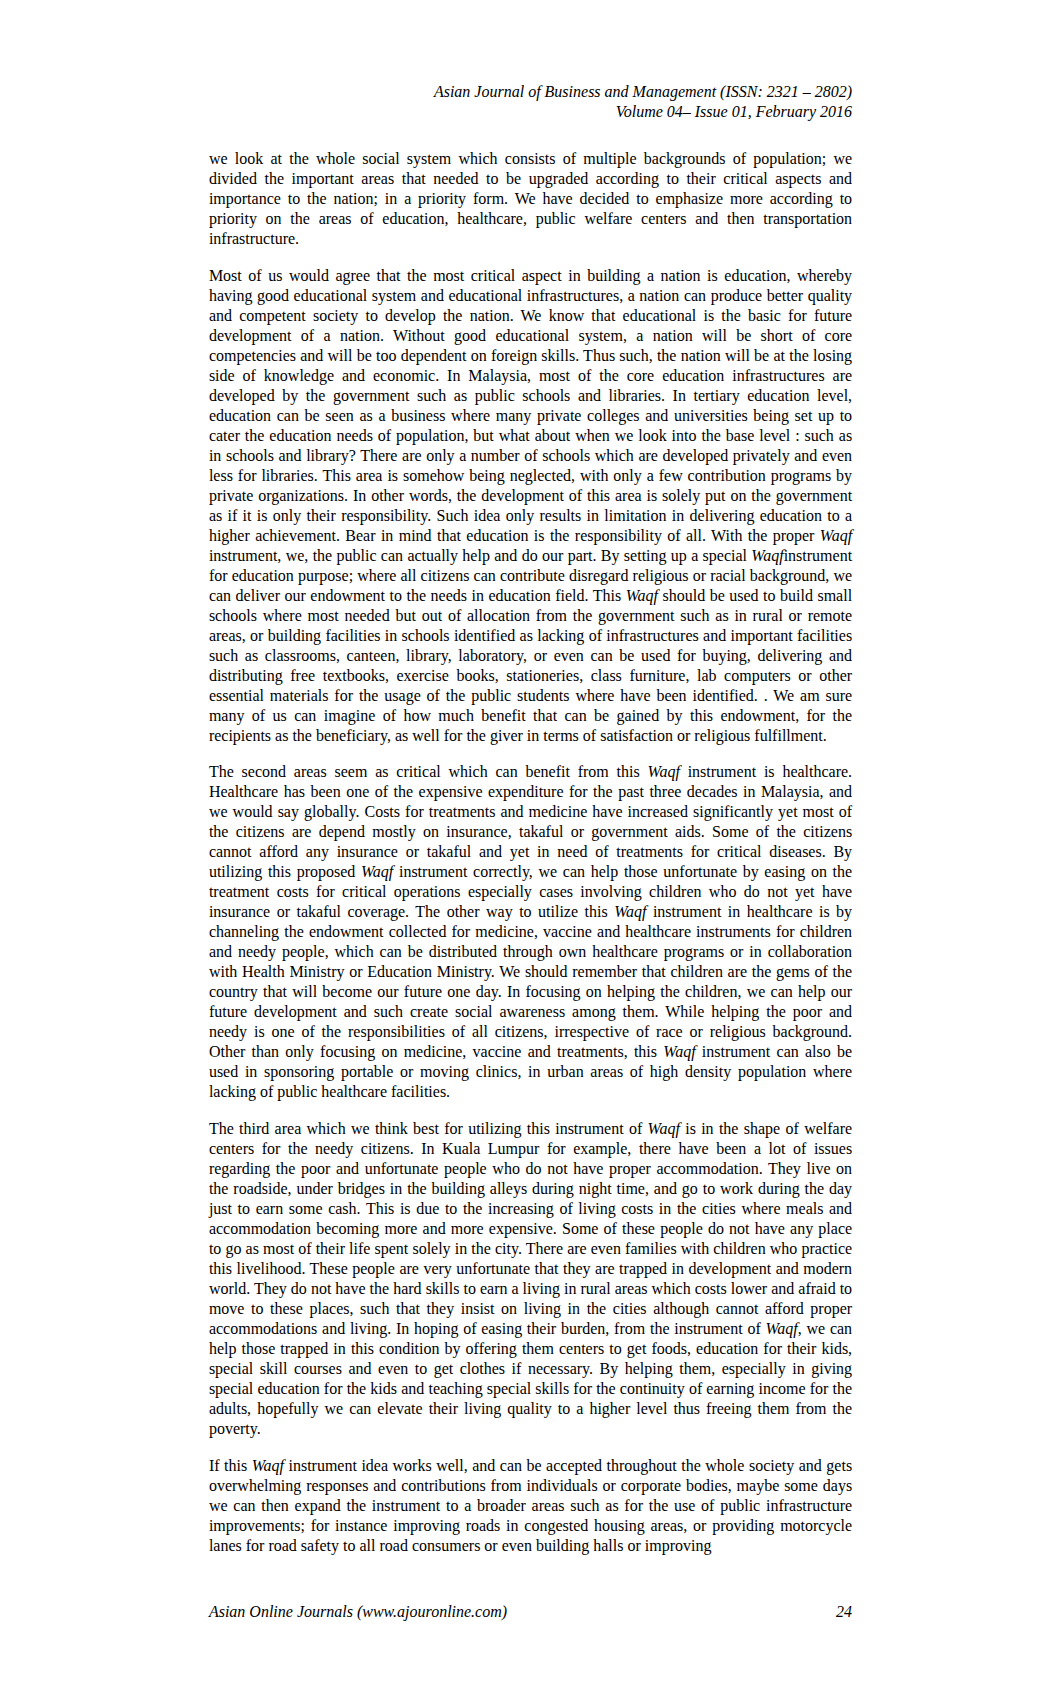Asian Journal of Business and Management (ISSN: 2321 – 2802) Volume 04– Issue 01, February 2016
we look at the whole social system which consists of multiple backgrounds of population; we divided the important areas that needed to be upgraded according to their critical aspects and importance to the nation; in a priority form. We have decided to emphasize more according to priority on the areas of education, healthcare, public welfare centers and then transportation infrastructure.
Most of us would agree that the most critical aspect in building a nation is education, whereby having good educational system and educational infrastructures, a nation can produce better quality and competent society to develop the nation. We know that educational is the basic for future development of a nation. Without good educational system, a nation will be short of core competencies and will be too dependent on foreign skills. Thus such, the nation will be at the losing side of knowledge and economic. In Malaysia, most of the core education infrastructures are developed by the government such as public schools and libraries. In tertiary education level, education can be seen as a business where many private colleges and universities being set up to cater the education needs of population, but what about when we look into the base level : such as in schools and library? There are only a number of schools which are developed privately and even less for libraries. This area is somehow being neglected, with only a few contribution programs by private organizations. In other words, the development of this area is solely put on the government as if it is only their responsibility. Such idea only results in limitation in delivering education to a higher achievement. Bear in mind that education is the responsibility of all. With the proper Waqf instrument, we, the public can actually help and do our part. By setting up a special Waqfinstrument for education purpose; where all citizens can contribute disregard religious or racial background, we can deliver our endowment to the needs in education field. This Waqf should be used to build small schools where most needed but out of allocation from the government such as in rural or remote areas, or building facilities in schools identified as lacking of infrastructures and important facilities such as classrooms, canteen, library, laboratory, or even can be used for buying, delivering and distributing free textbooks, exercise books, stationeries, class furniture, lab computers or other essential materials for the usage of the public students where have been identified. . We am sure many of us can imagine of how much benefit that can be gained by this endowment, for the recipients as the beneficiary, as well for the giver in terms of satisfaction or religious fulfillment.
The second areas seem as critical which can benefit from this Waqf instrument is healthcare. Healthcare has been one of the expensive expenditure for the past three decades in Malaysia, and we would say globally. Costs for treatments and medicine have increased significantly yet most of the citizens are depend mostly on insurance, takaful or government aids. Some of the citizens cannot afford any insurance or takaful and yet in need of treatments for critical diseases. By utilizing this proposed Waqf instrument correctly, we can help those unfortunate by easing on the treatment costs for critical operations especially cases involving children who do not yet have insurance or takaful coverage. The other way to utilize this Waqf instrument in healthcare is by channeling the endowment collected for medicine, vaccine and healthcare instruments for children and needy people, which can be distributed through own healthcare programs or in collaboration with Health Ministry or Education Ministry. We should remember that children are the gems of the country that will become our future one day. In focusing on helping the children, we can help our future development and such create social awareness among them. While helping the poor and needy is one of the responsibilities of all citizens, irrespective of race or religious background. Other than only focusing on medicine, vaccine and treatments, this Waqf instrument can also be used in sponsoring portable or moving clinics, in urban areas of high density population where lacking of public healthcare facilities.
The third area which we think best for utilizing this instrument of Waqf is in the shape of welfare centers for the needy citizens. In Kuala Lumpur for example, there have been a lot of issues regarding the poor and unfortunate people who do not have proper accommodation. They live on the roadside, under bridges in the building alleys during night time, and go to work during the day just to earn some cash. This is due to the increasing of living costs in the cities where meals and accommodation becoming more and more expensive. Some of these people do not have any place to go as most of their life spent solely in the city. There are even families with children who practice this livelihood. These people are very unfortunate that they are trapped in development and modern world. They do not have the hard skills to earn a living in rural areas which costs lower and afraid to move to these places, such that they insist on living in the cities although cannot afford proper accommodations and living. In hoping of easing their burden, from the instrument of Waqf, we can help those trapped in this condition by offering them centers to get foods, education for their kids, special skill courses and even to get clothes if necessary. By helping them, especially in giving special education for the kids and teaching special skills for the continuity of earning income for the adults, hopefully we can elevate their living quality to a higher level thus freeing them from the poverty.
If this Waqf instrument idea works well, and can be accepted throughout the whole society and gets overwhelming responses and contributions from individuals or corporate bodies, maybe some days we can then expand the instrument to a broader areas such as for the use of public infrastructure improvements; for instance improving roads in congested housing areas, or providing motorcycle lanes for road safety to all road consumers or even building halls or improving
Asian Online Journals (www.ajouronline.com) 24